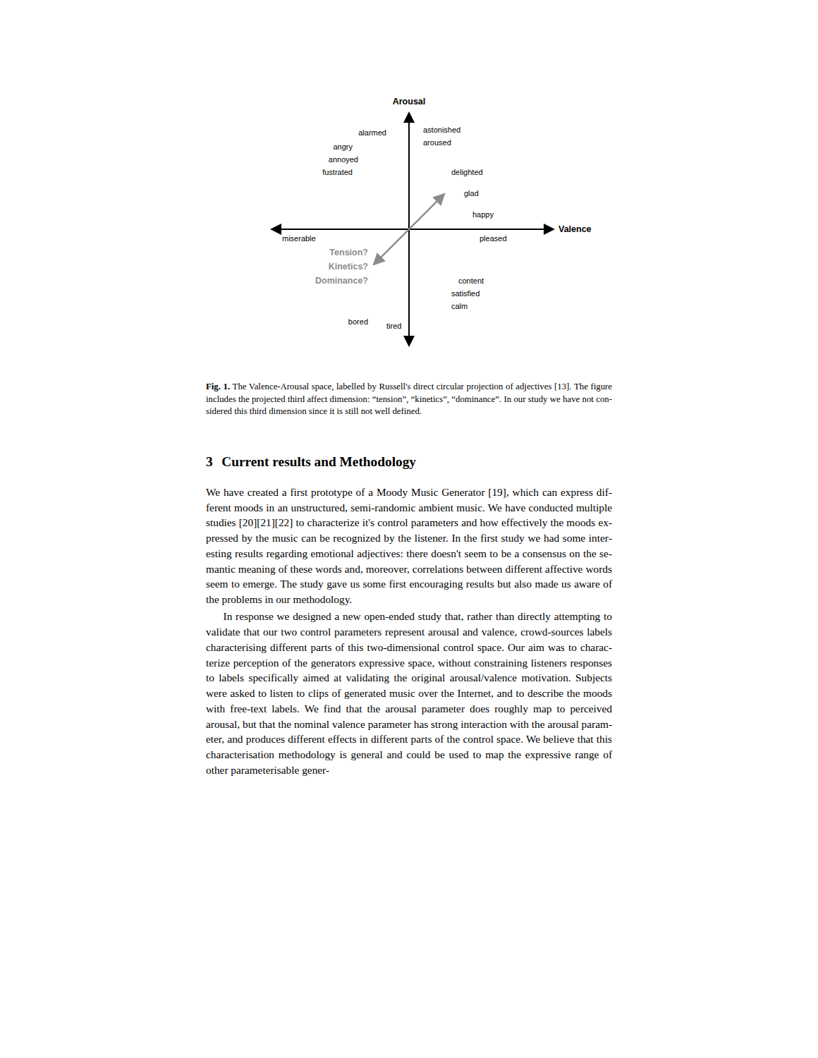Arousal Valence alarmed angry annoyed fustrated astonished aroused delighted glad happy pleased miserable Tension? Kinetics? Dominance? content satisfied calm bored tired
Fig. 1. The Valence-Arousal space, labelled by Russell's direct circular projection of adjectives [13]. The figure includes the projected third affect dimension: “tension”, “kinetics”, “dominance”. In our study we have not considered this third dimension since it is still not well defined.
3 Current results and Methodology
We have created a first prototype of a Moody Music Generator [19], which can express different moods in an unstructured, semi-randomic ambient music. We have conducted multiple studies [20][21][22] to characterize it's control parameters and how effectively the moods expressed by the music can be recognized by the listener. In the first study we had some interesting results regarding emotional adjectives: there doesn't seem to be a consensus on the semantic meaning of these words and, moreover, correlations between different affective words seem to emerge. The study gave us some first encouraging results but also made us aware of the problems in our methodology.
In response we designed a new open-ended study that, rather than directly attempting to validate that our two control parameters represent arousal and valence, crowd-sources labels characterising different parts of this two-dimensional control space. Our aim was to characterize perception of the generators expressive space, without constraining listeners responses to labels specifically aimed at validating the original arousal/valence motivation. Subjects were asked to listen to clips of generated music over the Internet, and to describe the moods with free-text labels. We find that the arousal parameter does roughly map to perceived arousal, but that the nominal valence parameter has strong interaction with the arousal parameter, and produces different effects in different parts of the control space. We believe that this characterisation methodology is general and could be used to map the expressive range of other parameterisable gener-